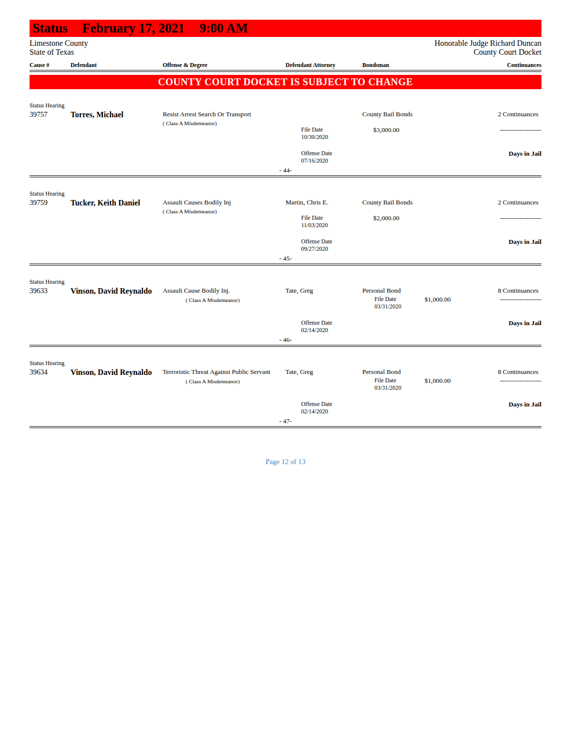Status February 17, 2021 9:00 AM
Limestone County
State of Texas
Honorable Judge Richard Duncan
County Court Docket
Cause #
Defendant
Offense & Degree
Defendant Attorney
Bondsman
Continuances
COUNTY COURT DOCKET IS SUBJECT TO CHANGE
Status Hearing
39757
Torres, Michael
Resist Arrest Search Or Transport
( Class A Misdemeanor)
County Bail Bonds
2 Continuances
File Date
10/30/2020
$3,000.00
-------------------
Offense Date
07/16/2020
Days in Jail
- 44-
Status Hearing
39759
Tucker, Keith Daniel
Assault Causes Bodily Inj
( Class A Misdemeanor)
Martin, Chris E.
County Bail Bonds
2 Continuances
File Date
11/03/2020
$2,000.00
-------------------
Offense Date
09/27/2020
Days in Jail
- 45-
Status Hearing
39633
Vinson, David Reynaldo
Assault Cause Bodily Inj.
Tate, Greg
Personal Bond
8 Continuances
( Class A Misdemeanor)
File Date
03/31/2020
$1,000.00
-------------------
Offense Date
02/14/2020
Days in Jail
- 46-
Status Hearing
39634
Vinson, David Reynaldo
Terroristic Threat Against Public Servant
Tate, Greg
Personal Bond
8 Continuances
( Class A Misdemeanor)
File Date
03/31/2020
$1,000.00
-------------------
Offense Date
02/14/2020
Days in Jail
- 47-
Page 12 of 13